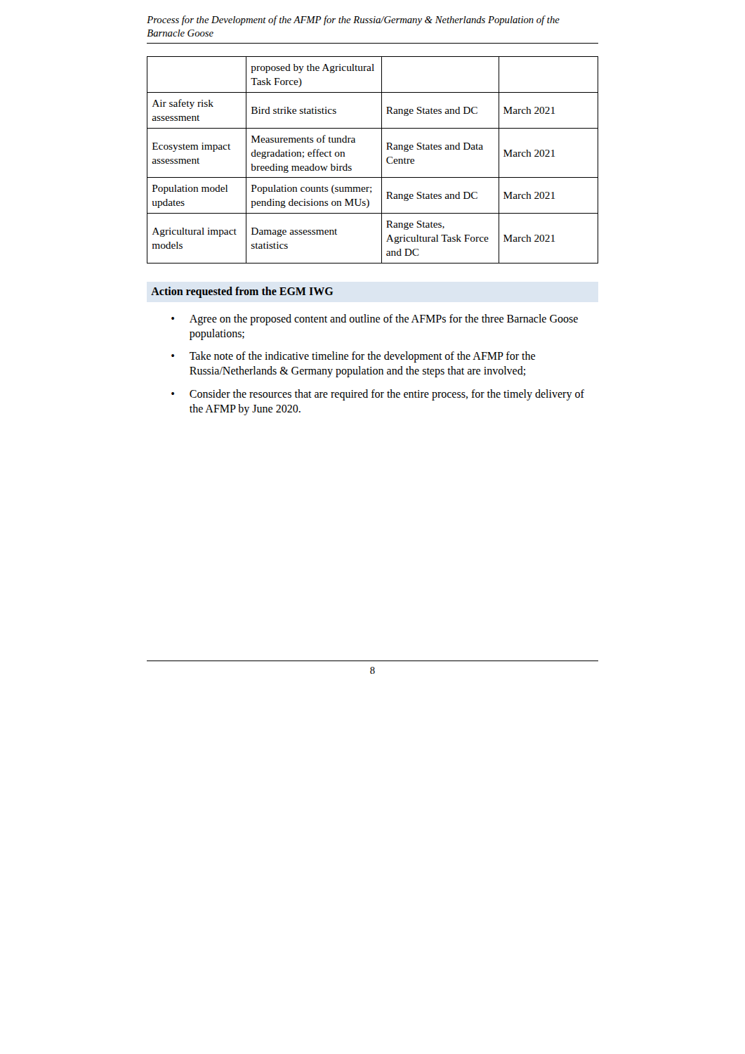Process for the Development of the AFMP for the Russia/Germany & Netherlands Population of the Barnacle Goose
| | proposed by the Agricultural Task Force) | | |
| Air safety risk assessment | Bird strike statistics | Range States and DC | March 2021 |
| Ecosystem impact assessment | Measurements of tundra degradation; effect on breeding meadow birds | Range States and Data Centre | March 2021 |
| Population model updates | Population counts (summer; pending decisions on MUs) | Range States and DC | March 2021 |
| Agricultural impact models | Damage assessment statistics | Range States, Agricultural Task Force and DC | March 2021 |
Action requested from the EGM IWG
Agree on the proposed content and outline of the AFMPs for the three Barnacle Goose populations;
Take note of the indicative timeline for the development of the AFMP for the Russia/Netherlands & Germany population and the steps that are involved;
Consider the resources that are required for the entire process, for the timely delivery of the AFMP by June 2020.
8